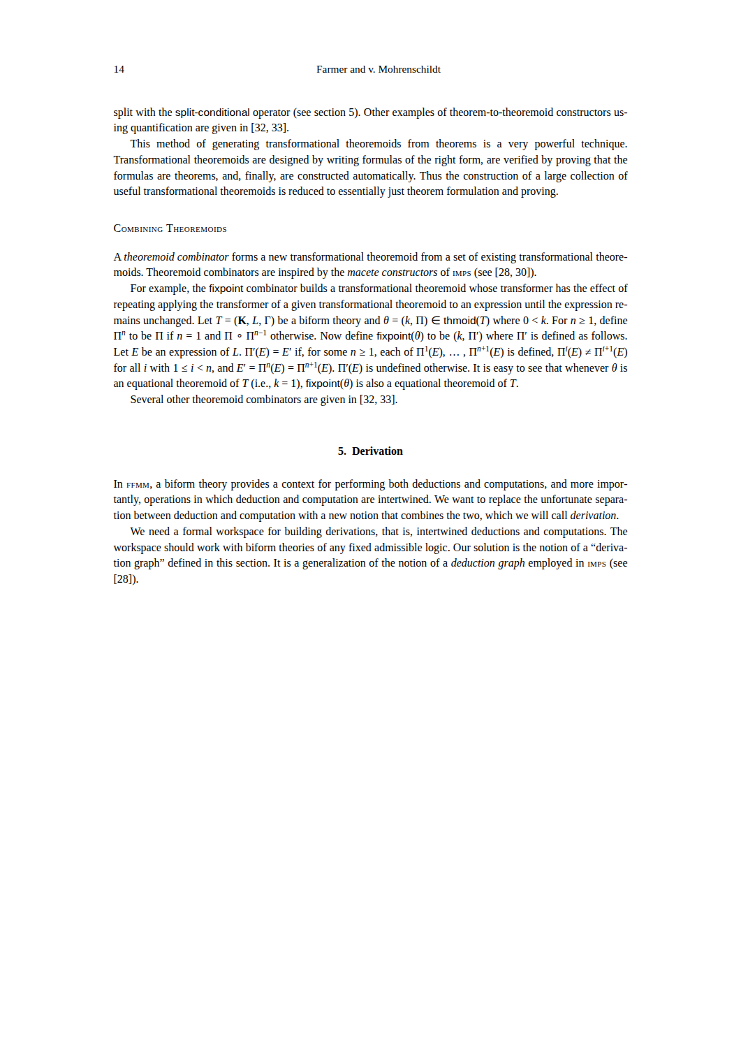14 Farmer and v. Mohrenschildt
split with the split-conditional operator (see section 5). Other examples of theorem-to-theoremoid constructors using quantification are given in [32, 33].
This method of generating transformational theoremoids from theorems is a very powerful technique. Transformational theoremoids are designed by writing formulas of the right form, are verified by proving that the formulas are theorems, and, finally, are constructed automatically. Thus the construction of a large collection of useful transformational theoremoids is reduced to essentially just theorem formulation and proving.
Combining Theoremoids
A theoremoid combinator forms a new transformational theoremoid from a set of existing transformational theoremoids. Theoremoid combinators are inspired by the macete constructors of imps (see [28, 30]).
For example, the fixpoint combinator builds a transformational theoremoid whose transformer has the effect of repeating applying the transformer of a given transformational theoremoid to an expression until the expression remains unchanged. Let T = (K, L, Γ) be a biform theory and θ = (k, Π) ∈ thmoid(T) where 0 < k. For n ≥ 1, define Πn to be Π if n = 1 and Π ∘ Πn−1 otherwise. Now define fixpoint(θ) to be (k, Π′) where Π′ is defined as follows. Let E be an expression of L. Π′(E) = E′ if, for some n ≥ 1, each of Π1(E), … , Πn+1(E) is defined, Πi(E) ≠ Πi+1(E) for all i with 1 ≤ i < n, and E′ = Πn(E) = Πn+1(E). Π′(E) is undefined otherwise. It is easy to see that whenever θ is an equational theoremoid of T (i.e., k = 1), fixpoint(θ) is also a equational theoremoid of T.
Several other theoremoid combinators are given in [32, 33].
5. Derivation
In ffmm, a biform theory provides a context for performing both deductions and computations, and more importantly, operations in which deduction and computation are intertwined. We want to replace the unfortunate separation between deduction and computation with a new notion that combines the two, which we will call derivation.
We need a formal workspace for building derivations, that is, intertwined deductions and computations. The workspace should work with biform theories of any fixed admissible logic. Our solution is the notion of a “derivation graph” defined in this section. It is a generalization of the notion of a deduction graph employed in imps (see [28]).